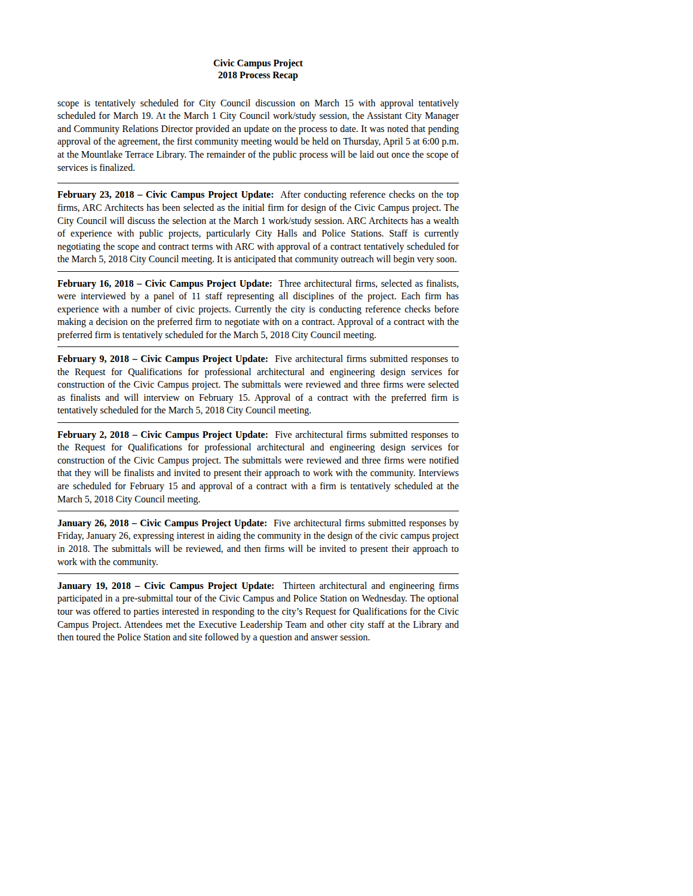Civic Campus Project 2018 Process Recap
scope is tentatively scheduled for City Council discussion on March 15 with approval tentatively scheduled for March 19. At the March 1 City Council work/study session, the Assistant City Manager and Community Relations Director provided an update on the process to date. It was noted that pending approval of the agreement, the first community meeting would be held on Thursday, April 5 at 6:00 p.m. at the Mountlake Terrace Library. The remainder of the public process will be laid out once the scope of services is finalized.
February 23, 2018 – Civic Campus Project Update: After conducting reference checks on the top firms, ARC Architects has been selected as the initial firm for design of the Civic Campus project. The City Council will discuss the selection at the March 1 work/study session. ARC Architects has a wealth of experience with public projects, particularly City Halls and Police Stations. Staff is currently negotiating the scope and contract terms with ARC with approval of a contract tentatively scheduled for the March 5, 2018 City Council meeting. It is anticipated that community outreach will begin very soon.
February 16, 2018 – Civic Campus Project Update: Three architectural firms, selected as finalists, were interviewed by a panel of 11 staff representing all disciplines of the project. Each firm has experience with a number of civic projects. Currently the city is conducting reference checks before making a decision on the preferred firm to negotiate with on a contract. Approval of a contract with the preferred firm is tentatively scheduled for the March 5, 2018 City Council meeting.
February 9, 2018 – Civic Campus Project Update: Five architectural firms submitted responses to the Request for Qualifications for professional architectural and engineering design services for construction of the Civic Campus project. The submittals were reviewed and three firms were selected as finalists and will interview on February 15. Approval of a contract with the preferred firm is tentatively scheduled for the March 5, 2018 City Council meeting.
February 2, 2018 – Civic Campus Project Update: Five architectural firms submitted responses to the Request for Qualifications for professional architectural and engineering design services for construction of the Civic Campus project. The submittals were reviewed and three firms were notified that they will be finalists and invited to present their approach to work with the community. Interviews are scheduled for February 15 and approval of a contract with a firm is tentatively scheduled at the March 5, 2018 City Council meeting.
January 26, 2018 – Civic Campus Project Update: Five architectural firms submitted responses by Friday, January 26, expressing interest in aiding the community in the design of the civic campus project in 2018. The submittals will be reviewed, and then firms will be invited to present their approach to work with the community.
January 19, 2018 – Civic Campus Project Update: Thirteen architectural and engineering firms participated in a pre-submittal tour of the Civic Campus and Police Station on Wednesday. The optional tour was offered to parties interested in responding to the city’s Request for Qualifications for the Civic Campus Project. Attendees met the Executive Leadership Team and other city staff at the Library and then toured the Police Station and site followed by a question and answer session.